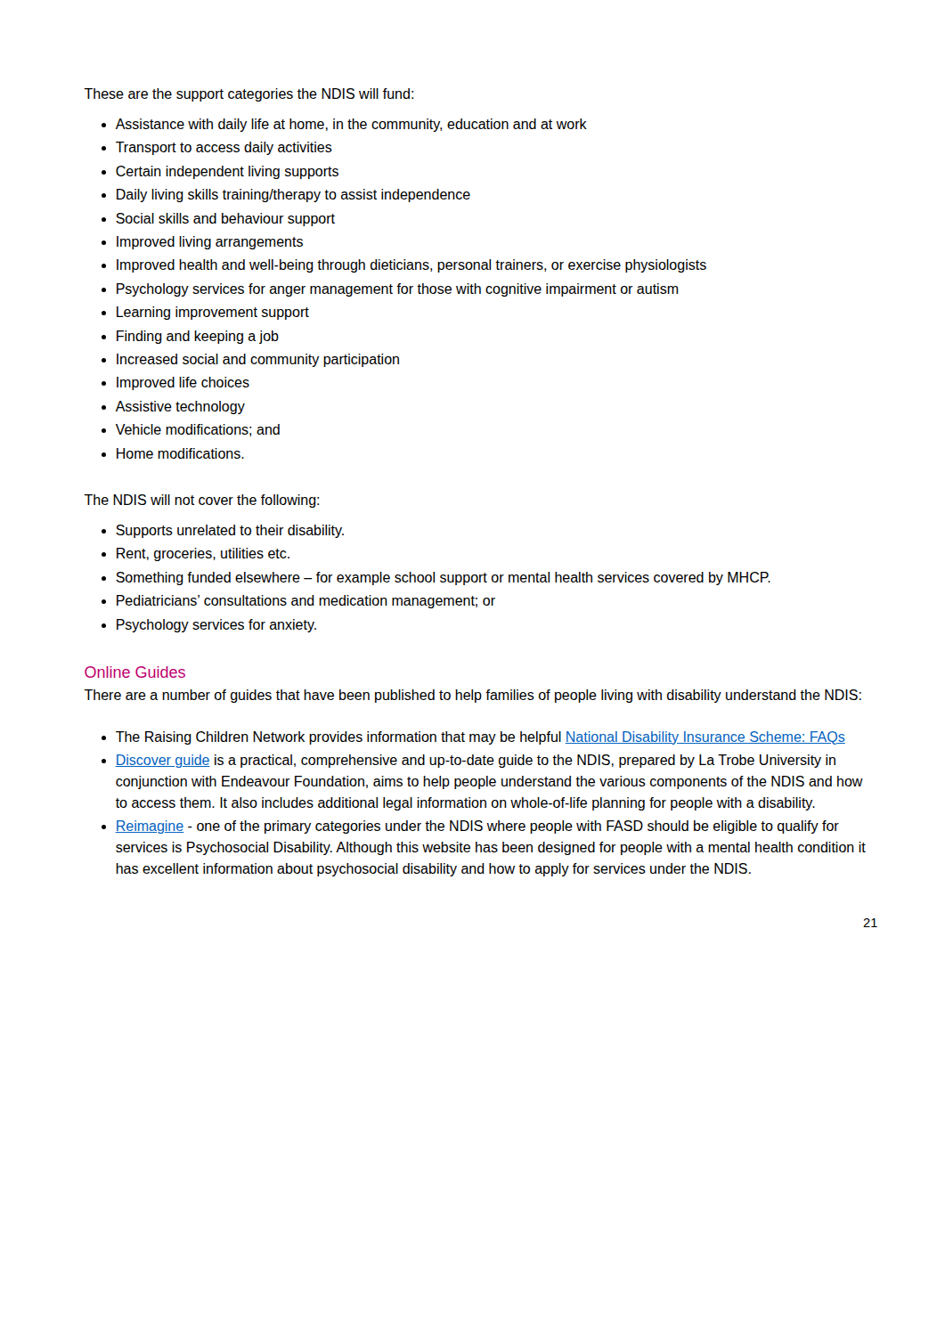These are the support categories the NDIS will fund:
Assistance with daily life at home, in the community, education and at work
Transport to access daily activities
Certain independent living supports
Daily living skills training/therapy to assist independence
Social skills and behaviour support
Improved living arrangements
Improved health and well-being through dieticians, personal trainers, or exercise physiologists
Psychology services for anger management for those with cognitive impairment or autism
Learning improvement support
Finding and keeping a job
Increased social and community participation
Improved life choices
Assistive technology
Vehicle modifications; and
Home modifications.
The NDIS will not cover the following:
Supports unrelated to their disability.
Rent, groceries, utilities etc.
Something funded elsewhere – for example school support or mental health services covered by MHCP.
Pediatricians’ consultations and medication management; or
Psychology services for anxiety.
Online Guides
There are a number of guides that have been published to help families of people living with disability understand the NDIS:
The Raising Children Network provides information that may be helpful National Disability Insurance Scheme: FAQs
Discover guide is a practical, comprehensive and up-to-date guide to the NDIS, prepared by La Trobe University in conjunction with Endeavour Foundation, aims to help people understand the various components of the NDIS and how to access them. It also includes additional legal information on whole-of-life planning for people with a disability.
Reimagine - one of the primary categories under the NDIS where people with FASD should be eligible to qualify for services is Psychosocial Disability. Although this website has been designed for people with a mental health condition it has excellent information about psychosocial disability and how to apply for services under the NDIS.
21